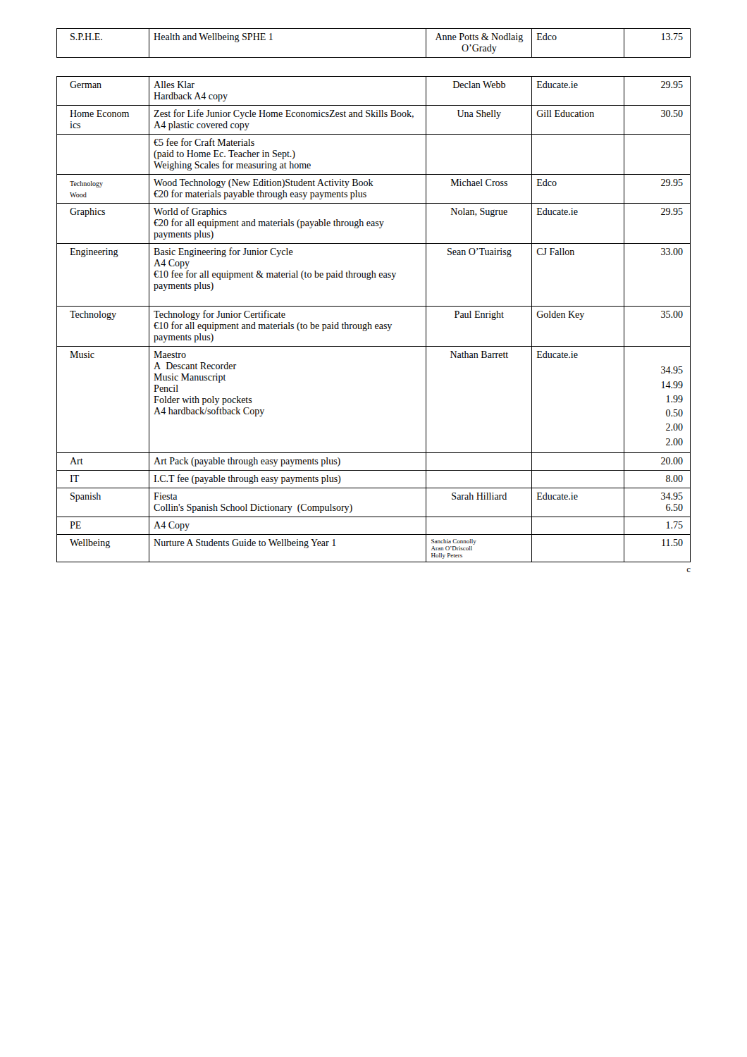| S.P.H.E. | Health and Wellbeing SPHE 1 | Anne Potts & Nodlaig O’Grady | Edco | 13.75 |
| German | Alles Klar Hardback A4 copy | Declan Webb | Educate.ie | 29.95 |
| Home Econom ics | Zest for Life Junior Cycle Home EconomicsZest and Skills Book, A4 plastic covered copy | Una Shelly | Gill Education | 30.50 |
| | €5 fee for Craft Materials (paid to Home Ec. Teacher in Sept.) Weighing Scales for measuring at home | | | |
| Technology Wood | Wood Technology (New Edition)Student Activity Book €20 for materials payable through easy payments plus | Michael Cross | Edco | 29.95 |
| Graphics | World of Graphics €20 for all equipment and materials (payable through easy payments plus) | Nolan, Sugrue | Educate.ie | 29.95 |
| Engineering | Basic Engineering for Junior Cycle A4 Copy €10 fee for all equipment & material (to be paid through easy payments plus) | Sean O’Tuairisg | CJ Fallon | 33.00 |
| Technology | Technology for Junior Certificate €10 for all equipment and materials (to be paid through easy payments plus) | Paul Enright | Golden Key | 35.00 |
| Music | Maestro A Descant Recorder Music Manuscript Pencil Folder with poly pockets A4 hardback/softback Copy | Nathan Barrett | Educate.ie | 34.95 14.99 1.99 0.50 2.00 2.00 |
| Art | Art Pack (payable through easy payments plus) | | | 20.00 |
| IT | I.C.T fee (payable through easy payments plus) | | | 8.00 |
| Spanish | Fiesta Collin's Spanish School Dictionary (Compulsory) | Sarah Hilliard | Educate.ie | 34.95 6.50 |
| PE | A4 Copy | | | 1.75 |
| Wellbeing | Nurture A Students Guide to Wellbeing Year 1 | Sanchia Connolly Aran O’Driscoll Holly Peters | | 11.50 |
c